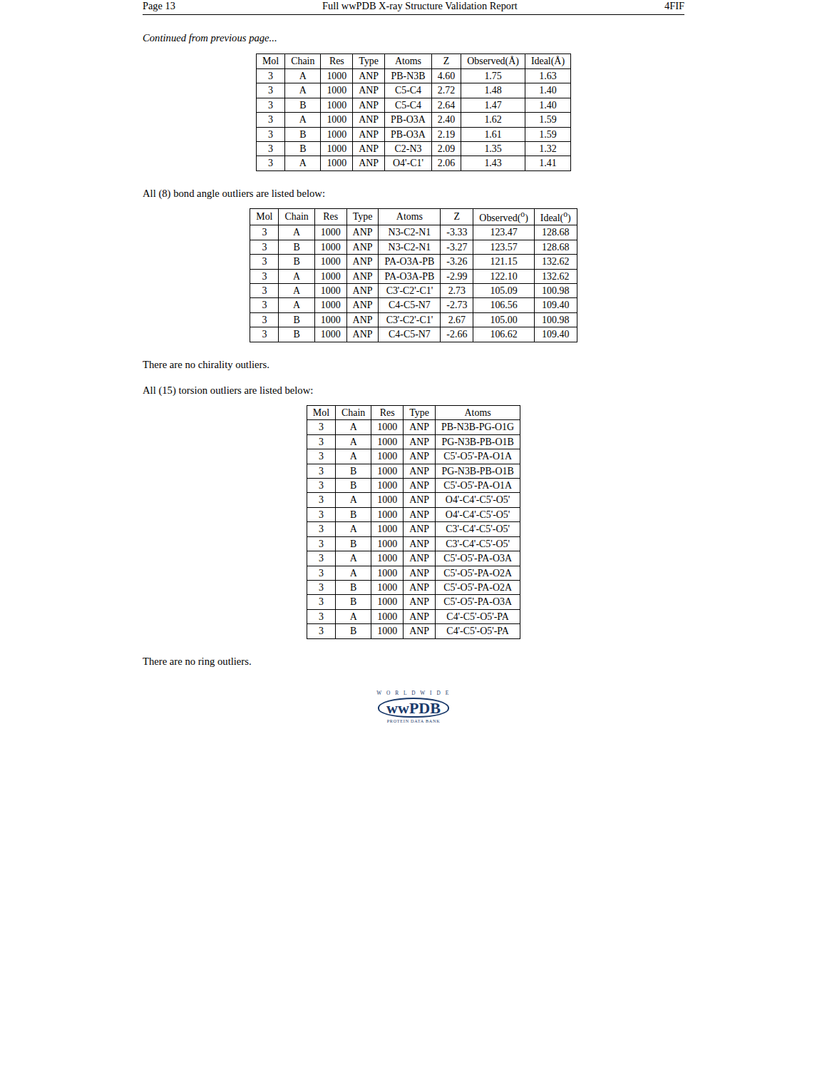Page 13 Full wwPDB X-ray Structure Validation Report 4FIF
Continued from previous page...
| Mol | Chain | Res | Type | Atoms | Z | Observed(Å) | Ideal(Å) |
| --- | --- | --- | --- | --- | --- | --- | --- |
| 3 | A | 1000 | ANP | PB-N3B | 4.60 | 1.75 | 1.63 |
| 3 | A | 1000 | ANP | C5-C4 | 2.72 | 1.48 | 1.40 |
| 3 | B | 1000 | ANP | C5-C4 | 2.64 | 1.47 | 1.40 |
| 3 | A | 1000 | ANP | PB-O3A | 2.40 | 1.62 | 1.59 |
| 3 | B | 1000 | ANP | PB-O3A | 2.19 | 1.61 | 1.59 |
| 3 | B | 1000 | ANP | C2-N3 | 2.09 | 1.35 | 1.32 |
| 3 | A | 1000 | ANP | O4'-C1' | 2.06 | 1.43 | 1.41 |
All (8) bond angle outliers are listed below:
| Mol | Chain | Res | Type | Atoms | Z | Observed( o ) | Ideal( o ) |
| --- | --- | --- | --- | --- | --- | --- | --- |
| 3 | A | 1000 | ANP | N3-C2-N1 | -3.33 | 123.47 | 128.68 |
| 3 | B | 1000 | ANP | N3-C2-N1 | -3.27 | 123.57 | 128.68 |
| 3 | B | 1000 | ANP | PA-O3A-PB | -3.26 | 121.15 | 132.62 |
| 3 | A | 1000 | ANP | PA-O3A-PB | -2.99 | 122.10 | 132.62 |
| 3 | A | 1000 | ANP | C3'-C2'-C1' | 2.73 | 105.09 | 100.98 |
| 3 | A | 1000 | ANP | C4-C5-N7 | -2.73 | 106.56 | 109.40 |
| 3 | B | 1000 | ANP | C3'-C2'-C1' | 2.67 | 105.00 | 100.98 |
| 3 | B | 1000 | ANP | C4-C5-N7 | -2.66 | 106.62 | 109.40 |
There are no chirality outliers.
All (15) torsion outliers are listed below:
| Mol | Chain | Res | Type | Atoms |
| --- | --- | --- | --- | --- |
| 3 | A | 1000 | ANP | PB-N3B-PG-O1G |
| 3 | A | 1000 | ANP | PG-N3B-PB-O1B |
| 3 | A | 1000 | ANP | C5'-O5'-PA-O1A |
| 3 | B | 1000 | ANP | PG-N3B-PB-O1B |
| 3 | B | 1000 | ANP | C5'-O5'-PA-O1A |
| 3 | A | 1000 | ANP | O4'-C4'-C5'-O5' |
| 3 | B | 1000 | ANP | O4'-C4'-C5'-O5' |
| 3 | A | 1000 | ANP | C3'-C4'-C5'-O5' |
| 3 | B | 1000 | ANP | C3'-C4'-C5'-O5' |
| 3 | A | 1000 | ANP | C5'-O5'-PA-O3A |
| 3 | A | 1000 | ANP | C5'-O5'-PA-O2A |
| 3 | B | 1000 | ANP | C5'-O5'-PA-O2A |
| 3 | B | 1000 | ANP | C5'-O5'-PA-O3A |
| 3 | A | 1000 | ANP | C4'-C5'-O5'-PA |
| 3 | B | 1000 | ANP | C4'-C5'-O5'-PA |
There are no ring outliers.
W O R L D W I D E
wwPDB
PROTEIN DATA BANK